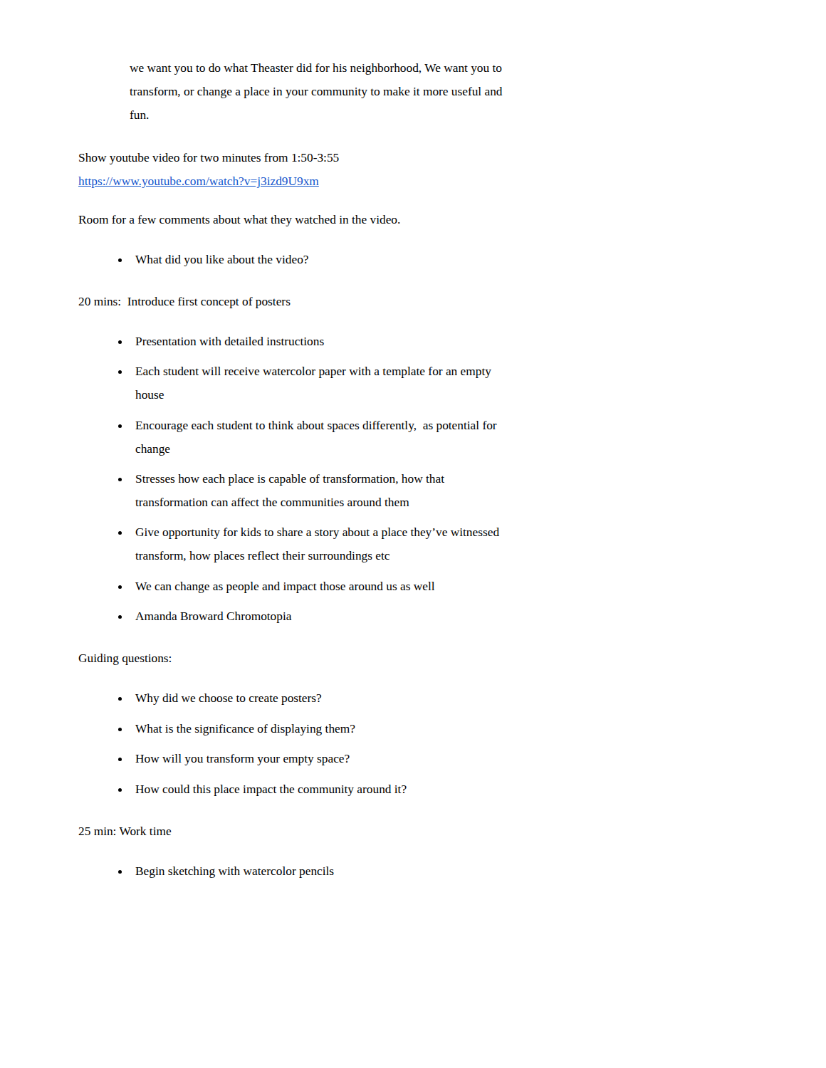we want you to do what Theaster did for his neighborhood, We want you to transform, or change a place in your community to make it more useful and fun.
Show youtube video for two minutes from 1:50-3:55
https://www.youtube.com/watch?v=j3izd9U9xm
Room for a few comments about what they watched in the video.
What did you like about the video?
20 mins: Introduce first concept of posters
Presentation with detailed instructions
Each student will receive watercolor paper with a template for an empty house
Encourage each student to think about spaces differently, as potential for change
Stresses how each place is capable of transformation, how that transformation can affect the communities around them
Give opportunity for kids to share a story about a place they’ve witnessed transform, how places reflect their surroundings etc
We can change as people and impact those around us as well
Amanda Broward Chromotopia
Guiding questions:
Why did we choose to create posters?
What is the significance of displaying them?
How will you transform your empty space?
How could this place impact the community around it?
25 min: Work time
Begin sketching with watercolor pencils